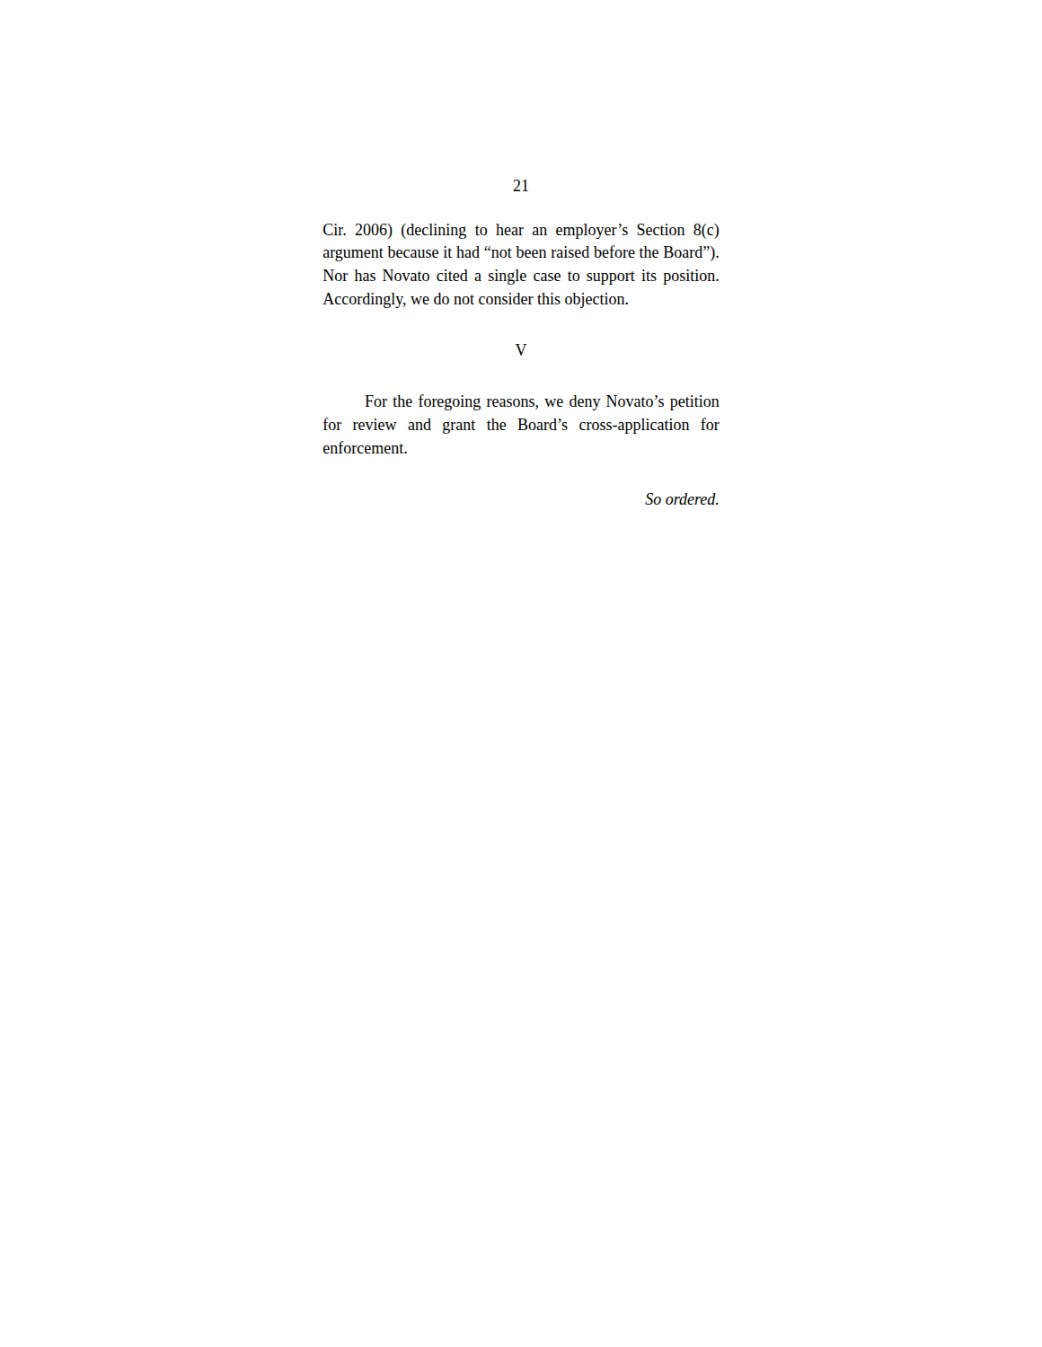21
Cir. 2006) (declining to hear an employer’s Section 8(c) argument because it had “not been raised before the Board”). Nor has Novato cited a single case to support its position. Accordingly, we do not consider this objection.
V
For the foregoing reasons, we deny Novato’s petition for review and grant the Board’s cross-application for enforcement.
So ordered.